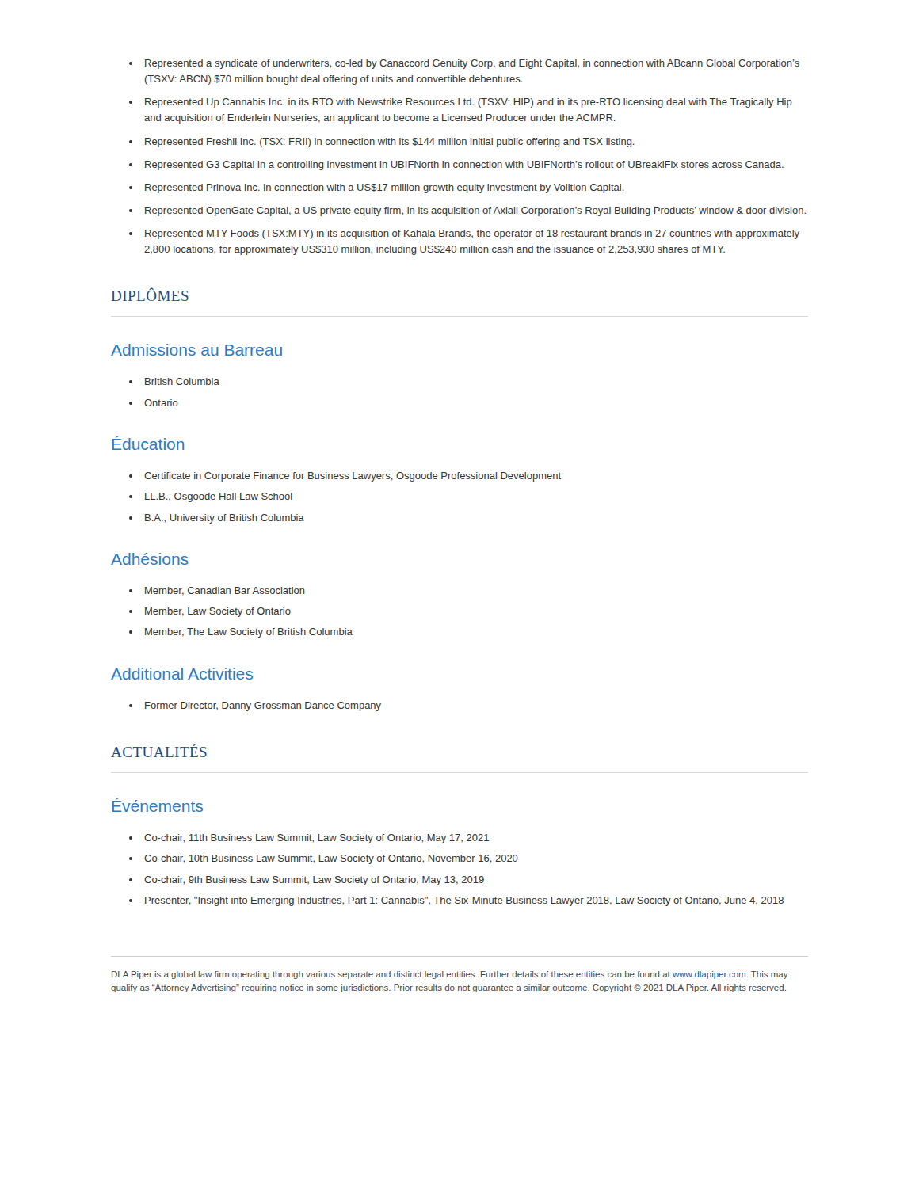Represented a syndicate of underwriters, co-led by Canaccord Genuity Corp. and Eight Capital, in connection with ABcann Global Corporation’s (TSXV: ABCN) $70 million bought deal offering of units and convertible debentures.
Represented Up Cannabis Inc. in its RTO with Newstrike Resources Ltd. (TSXV: HIP) and in its pre-RTO licensing deal with The Tragically Hip and acquisition of Enderlein Nurseries, an applicant to become a Licensed Producer under the ACMPR.
Represented Freshii Inc. (TSX: FRII) in connection with its $144 million initial public offering and TSX listing.
Represented G3 Capital in a controlling investment in UBIFNorth in connection with UBIFNorth’s rollout of UBreakiFix stores across Canada.
Represented Prinova Inc. in connection with a US$17 million growth equity investment by Volition Capital.
Represented OpenGate Capital, a US private equity firm, in its acquisition of Axiall Corporation’s Royal Building Products’ window & door division.
Represented MTY Foods (TSX:MTY) in its acquisition of Kahala Brands, the operator of 18 restaurant brands in 27 countries with approximately 2,800 locations, for approximately US$310 million, including US$240 million cash and the issuance of 2,253,930 shares of MTY.
DIPLÔMES
Admissions au Barreau
British Columbia
Ontario
Éducation
Certificate in Corporate Finance for Business Lawyers, Osgoode Professional Development
LL.B., Osgoode Hall Law School
B.A., University of British Columbia
Adhésions
Member, Canadian Bar Association
Member, Law Society of Ontario
Member, The Law Society of British Columbia
Additional Activities
Former Director, Danny Grossman Dance Company
ACTUALITÉS
Événements
Co-chair, 11th Business Law Summit, Law Society of Ontario, May 17, 2021
Co-chair, 10th Business Law Summit, Law Society of Ontario, November 16, 2020
Co-chair, 9th Business Law Summit, Law Society of Ontario, May 13, 2019
Presenter, "Insight into Emerging Industries, Part 1: Cannabis", The Six-Minute Business Lawyer 2018, Law Society of Ontario, June 4, 2018
DLA Piper is a global law firm operating through various separate and distinct legal entities. Further details of these entities can be found at www.dlapiper.com. This may qualify as “Attorney Advertising” requiring notice in some jurisdictions. Prior results do not guarantee a similar outcome. Copyright © 2021 DLA Piper. All rights reserved.